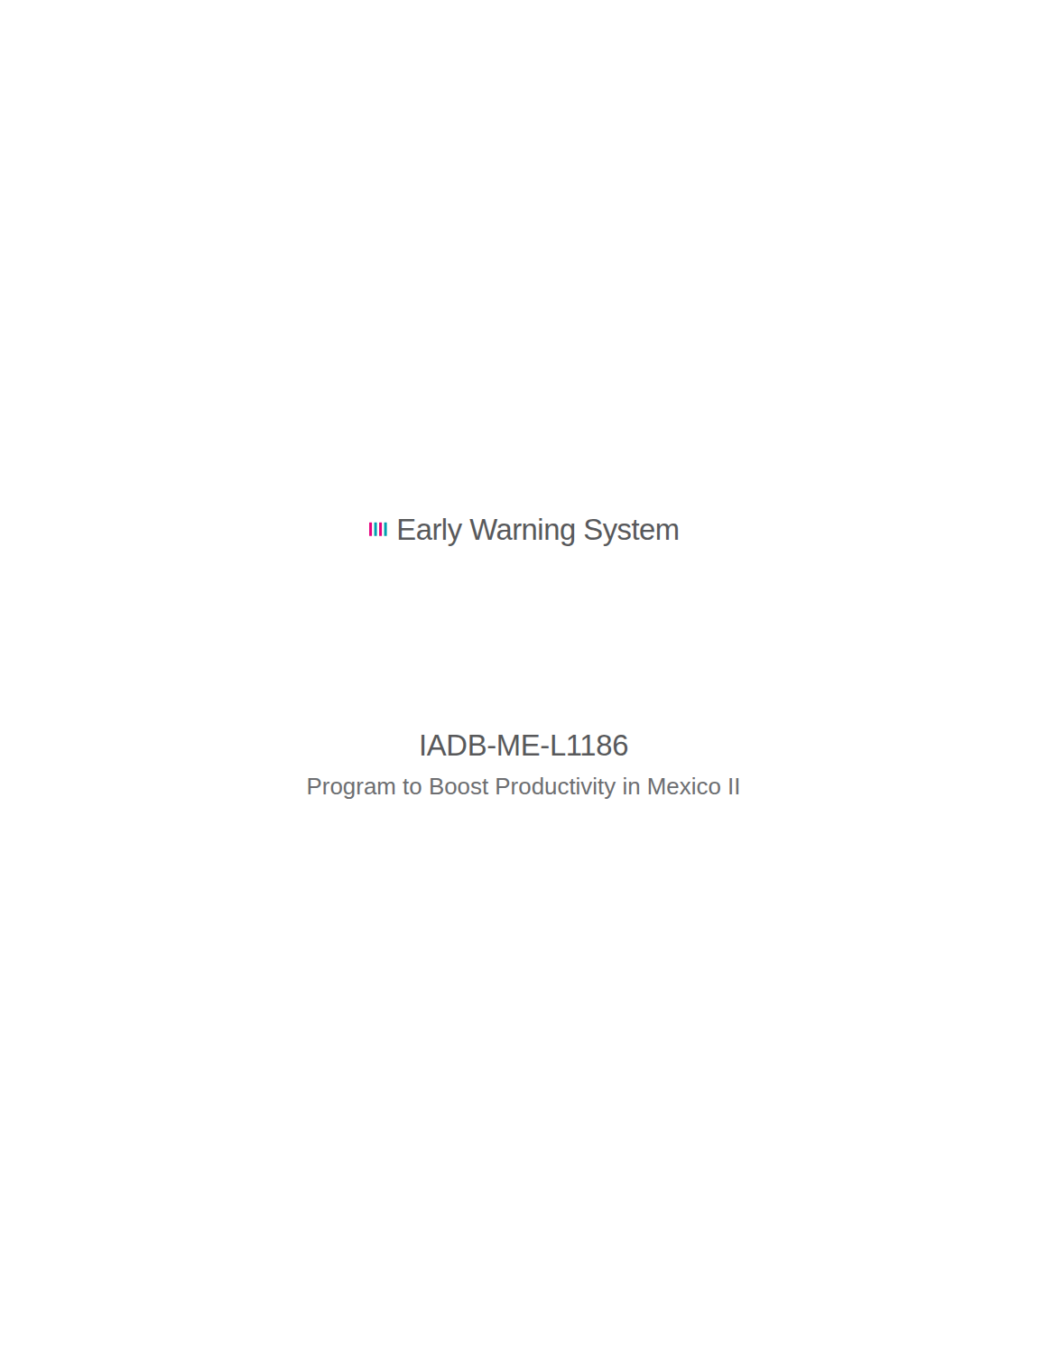Early Warning System
IADB-ME-L1186
Program to Boost Productivity in Mexico II